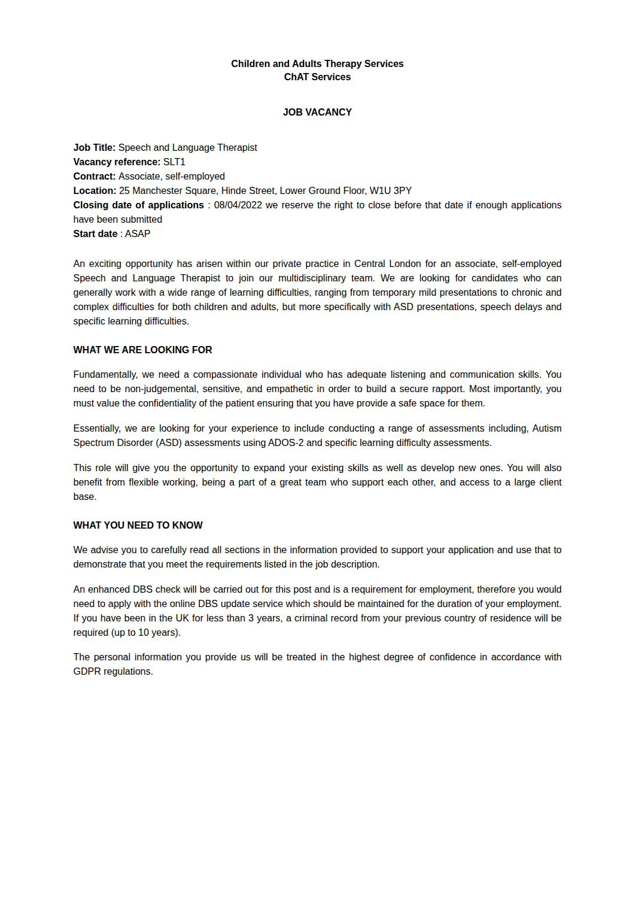Children and Adults Therapy Services
ChAT Services
JOB VACANCY
Job Title:
Speech and Language Therapist
Vacancy reference:
SLT1
Contract:
Associate, self-employed
Location:
25 Manchester Square, Hinde Street, Lower Ground Floor, W1U 3PY
Closing date of applications
: 08/04/2022 we reserve the right to close before that date if enough applications have been submitted
Start date
: ASAP
An exciting opportunity has arisen within our private practice in Central London for an associate, self-employed Speech and Language Therapist to join our multidisciplinary team. We are looking for candidates who can generally work with a wide range of learning difficulties, ranging from temporary mild presentations to chronic and complex difficulties for both children and adults, but more specifically with ASD presentations, speech delays and specific learning difficulties.
WHAT WE ARE LOOKING FOR
Fundamentally, we need a compassionate individual who has adequate listening and communication skills. You need to be non-judgemental, sensitive, and empathetic in order to build a secure rapport. Most importantly, you must value the confidentiality of the patient ensuring that you have provide a safe space for them.
Essentially, we are looking for your experience to include conducting a range of assessments including, Autism Spectrum Disorder (ASD) assessments using ADOS-2 and specific learning difficulty assessments.
This role will give you the opportunity to expand your existing skills as well as develop new ones. You will also benefit from flexible working, being a part of a great team who support each other, and access to a large client base.
WHAT YOU NEED TO KNOW
We advise you to carefully read all sections in the information provided to support your application and use that to demonstrate that you meet the requirements listed in the job description.
An enhanced DBS check will be carried out for this post and is a requirement for employment, therefore you would need to apply with the online DBS update service which should be maintained for the duration of your employment. If you have been in the UK for less than 3 years, a criminal record from your previous country of residence will be required (up to 10 years).
The personal information you provide us will be treated in the highest degree of confidence in accordance with GDPR regulations.